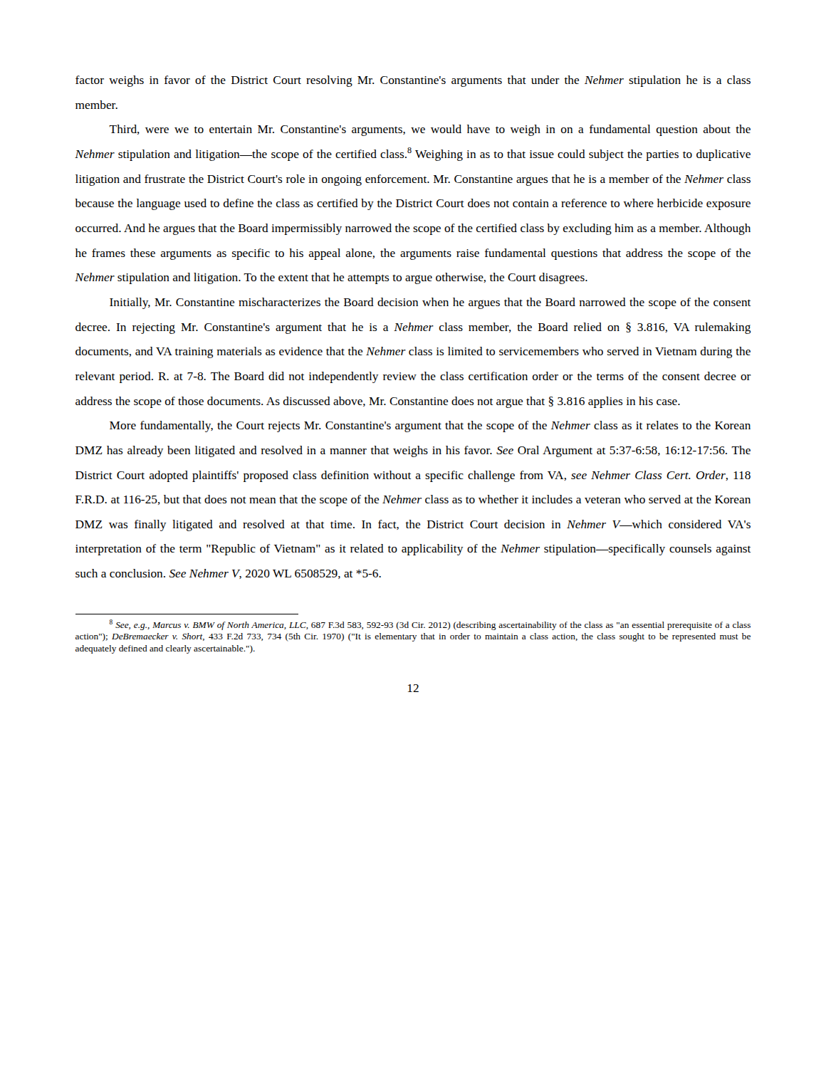factor weighs in favor of the District Court resolving Mr. Constantine's arguments that under the Nehmer stipulation he is a class member.
Third, were we to entertain Mr. Constantine's arguments, we would have to weigh in on a fundamental question about the Nehmer stipulation and litigation—the scope of the certified class.8 Weighing in as to that issue could subject the parties to duplicative litigation and frustrate the District Court's role in ongoing enforcement. Mr. Constantine argues that he is a member of the Nehmer class because the language used to define the class as certified by the District Court does not contain a reference to where herbicide exposure occurred. And he argues that the Board impermissibly narrowed the scope of the certified class by excluding him as a member. Although he frames these arguments as specific to his appeal alone, the arguments raise fundamental questions that address the scope of the Nehmer stipulation and litigation. To the extent that he attempts to argue otherwise, the Court disagrees.
Initially, Mr. Constantine mischaracterizes the Board decision when he argues that the Board narrowed the scope of the consent decree. In rejecting Mr. Constantine's argument that he is a Nehmer class member, the Board relied on § 3.816, VA rulemaking documents, and VA training materials as evidence that the Nehmer class is limited to servicemembers who served in Vietnam during the relevant period. R. at 7-8. The Board did not independently review the class certification order or the terms of the consent decree or address the scope of those documents. As discussed above, Mr. Constantine does not argue that § 3.816 applies in his case.
More fundamentally, the Court rejects Mr. Constantine's argument that the scope of the Nehmer class as it relates to the Korean DMZ has already been litigated and resolved in a manner that weighs in his favor. See Oral Argument at 5:37-6:58, 16:12-17:56. The District Court adopted plaintiffs' proposed class definition without a specific challenge from VA, see Nehmer Class Cert. Order, 118 F.R.D. at 116-25, but that does not mean that the scope of the Nehmer class as to whether it includes a veteran who served at the Korean DMZ was finally litigated and resolved at that time. In fact, the District Court decision in Nehmer V—which considered VA's interpretation of the term "Republic of Vietnam" as it related to applicability of the Nehmer stipulation—specifically counsels against such a conclusion. See Nehmer V, 2020 WL 6508529, at *5-6.
8 See, e.g., Marcus v. BMW of North America, LLC, 687 F.3d 583, 592-93 (3d Cir. 2012) (describing ascertainability of the class as "an essential prerequisite of a class action"); DeBremaecker v. Short, 433 F.2d 733, 734 (5th Cir. 1970) ("It is elementary that in order to maintain a class action, the class sought to be represented must be adequately defined and clearly ascertainable.").
12